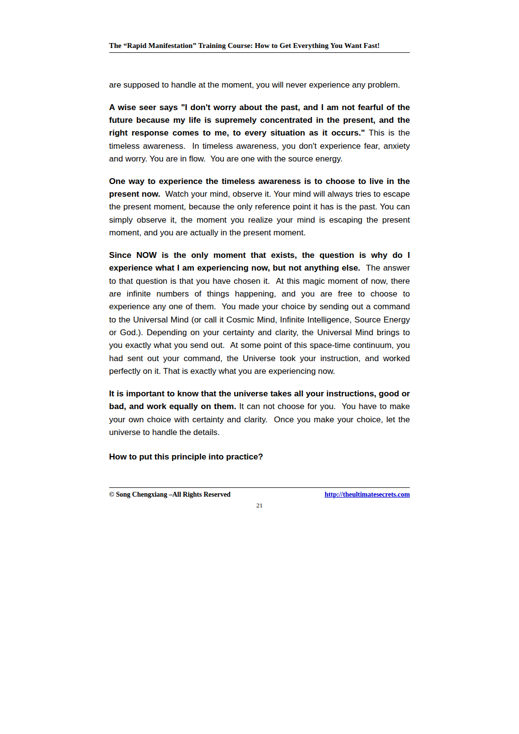The “Rapid Manifestation” Training Course: How to Get Everything You Want Fast!
are supposed to handle at the moment, you will never experience any problem.
A wise seer says "I don't worry about the past, and I am not fearful of the future because my life is supremely concentrated in the present, and the right response comes to me, to every situation as it occurs." This is the timeless awareness. In timeless awareness, you don't experience fear, anxiety and worry. You are in flow. You are one with the source energy.
One way to experience the timeless awareness is to choose to live in the present now. Watch your mind, observe it. Your mind will always tries to escape the present moment, because the only reference point it has is the past. You can simply observe it, the moment you realize your mind is escaping the present moment, and you are actually in the present moment.
Since NOW is the only moment that exists, the question is why do I experience what I am experiencing now, but not anything else. The answer to that question is that you have chosen it. At this magic moment of now, there are infinite numbers of things happening, and you are free to choose to experience any one of them. You made your choice by sending out a command to the Universal Mind (or call it Cosmic Mind, Infinite Intelligence, Source Energy or God.). Depending on your certainty and clarity, the Universal Mind brings to you exactly what you send out. At some point of this space-time continuum, you had sent out your command, the Universe took your instruction, and worked perfectly on it. That is exactly what you are experiencing now.
It is important to know that the universe takes all your instructions, good or bad, and work equally on them. It can not choose for you. You have to make your own choice with certainty and clarity. Once you make your choice, let the universe to handle the details.
How to put this principle into practice?
© Song Chengxiang –All Rights Reserved http://theultimatesecrets.com
21